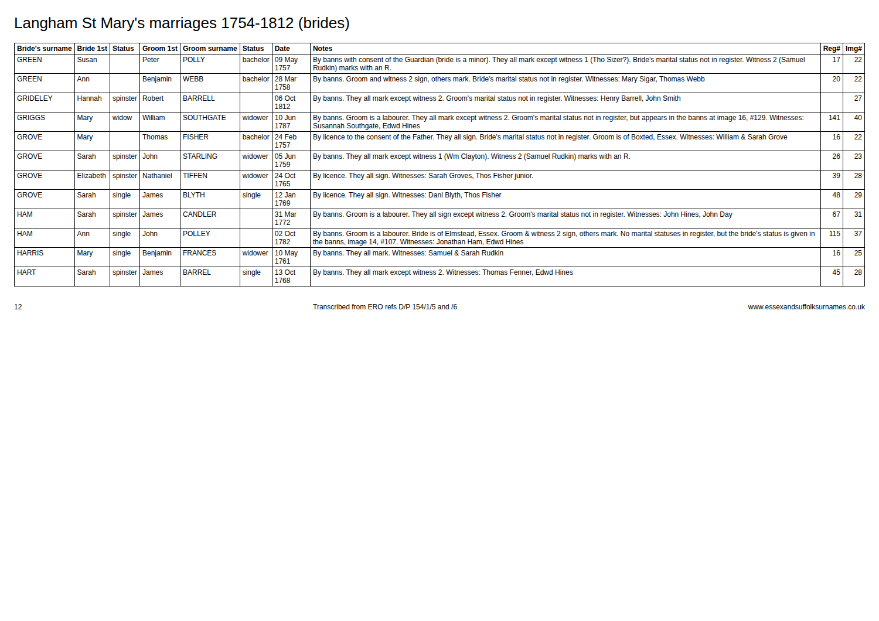Langham St Mary's marriages 1754-1812 (brides)
| Bride's surname | Bride 1st | Status | Groom 1st | Groom surname | Status | Date | Notes | Reg# | Img# |
| --- | --- | --- | --- | --- | --- | --- | --- | --- | --- |
| GREEN | Susan | | Peter | POLLY | bachelor | 09 May 1757 | By banns with consent of the Guardian (bride is a minor). They all mark except witness 1 (Tho Sizer?). Bride's marital status not in register. Witness 2 (Samuel Rudkin) marks with an R. | 17 | 22 |
| GREEN | Ann | | Benjamin | WEBB | bachelor | 28 Mar 1758 | By banns. Groom and witness 2 sign, others mark. Bride's marital status not in register. Witnesses: Mary Sigar, Thomas Webb | 20 | 22 |
| GRIDELEY | Hannah | spinster | Robert | BARRELL | | 06 Oct 1812 | By banns. They all mark except witness 2. Groom's marital status not in register. Witnesses: Henry Barrell, John Smith | | 27 |
| GRIGGS | Mary | widow | William | SOUTHGATE | widower | 10 Jun 1787 | By banns. Groom is a labourer. They all mark except witness 2. Groom's marital status not in register, but appears in the banns at image 16, #129. Witnesses: Susannah Southgate, Edwd Hines | 141 | 40 |
| GROVE | Mary | | Thomas | FISHER | bachelor | 24 Feb 1757 | By licence to the consent of the Father. They all sign. Bride's marital status not in register. Groom is of Boxted, Essex. Witnesses: William & Sarah Grove | 16 | 22 |
| GROVE | Sarah | spinster | John | STARLING | widower | 05 Jun 1759 | By banns. They all mark except witness 1 (Wm Clayton). Witness 2 (Samuel Rudkin) marks with an R. | 26 | 23 |
| GROVE | Elizabeth | spinster | Nathaniel | TIFFEN | widower | 24 Oct 1765 | By licence. They all sign. Witnesses: Sarah Groves, Thos Fisher junior. | 39 | 28 |
| GROVE | Sarah | single | James | BLYTH | single | 12 Jan 1769 | By licence. They all sign. Witnesses: Danl Blyth, Thos Fisher | 48 | 29 |
| HAM | Sarah | spinster | James | CANDLER | | 31 Mar 1772 | By banns. Groom is a labourer. They all sign except witness 2. Groom's marital status not in register. Witnesses: John Hines, John Day | 67 | 31 |
| HAM | Ann | single | John | POLLEY | | 02 Oct 1782 | By banns. Groom is a labourer. Bride is of Elmstead, Essex. Groom & witness 2 sign, others mark. No marital statuses in register, but the bride's status is given in the banns, image 14, #107. Witnesses: Jonathan Ham, Edwd Hines | 115 | 37 |
| HARRIS | Mary | single | Benjamin | FRANCES | widower | 10 May 1761 | By banns. They all mark. Witnesses: Samuel & Sarah Rudkin | 16 | 25 |
| HART | Sarah | spinster | James | BARREL | single | 13 Oct 1768 | By banns. They all mark except witness 2. Witnesses: Thomas Fenner, Edwd Hines | 45 | 28 |
12
Transcribed from ERO refs D/P 154/1/5 and /6
www.essexandsuffolksurnames.co.uk